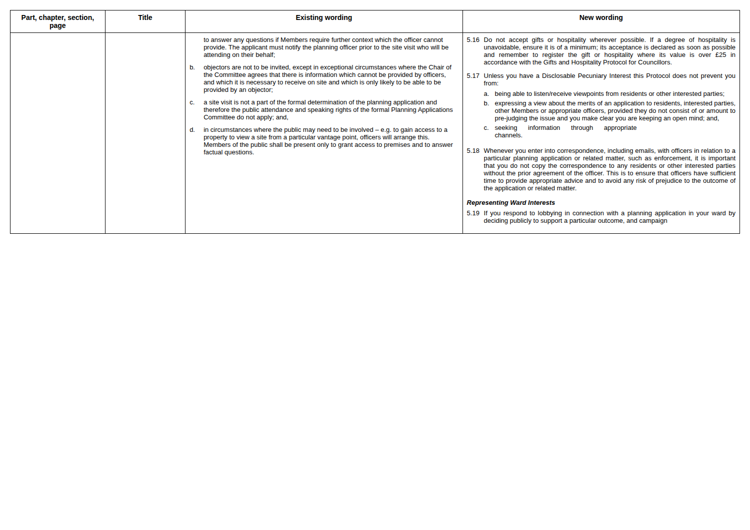| Part, chapter, section, page | Title | Existing wording | New wording |
| --- | --- | --- | --- |
| | | to answer any questions if Members require further context which the officer cannot provide. The applicant must notify the planning officer prior to the site visit who will be attending on their behalf; b. objectors are not to be invited, except in exceptional circumstances where the Chair of the Committee agrees that there is information which cannot be provided by officers, and which it is necessary to receive on site and which is only likely to be able to be provided by an objector; c. a site visit is not a part of the formal determination of the planning application and therefore the public attendance and speaking rights of the formal Planning Applications Committee do not apply; and, d. in circumstances where the public may need to be involved – e.g. to gain access to a property to view a site from a particular vantage point, officers will arrange this. Members of the public shall be present only to grant access to premises and to answer factual questions. | 5.16 Do not accept gifts or hospitality wherever possible. If a degree of hospitality is unavoidable, ensure it is of a minimum; its acceptance is declared as soon as possible and remember to register the gift or hospitality where its value is over £25 in accordance with the Gifts and Hospitality Protocol for Councillors. 5.17 Unless you have a Disclosable Pecuniary Interest this Protocol does not prevent you from: a. being able to listen/receive viewpoints from residents or other interested parties; b. expressing a view about the merits of an application to residents, interested parties, other Members or appropriate officers, provided they do not consist of or amount to pre-judging the issue and you make clear you are keeping an open mind; and, c. seeking information through appropriate channels. 5.18 Whenever you enter into correspondence, including emails, with officers in relation to a particular planning application or related matter, such as enforcement, it is important that you do not copy the correspondence to any residents or other interested parties without the prior agreement of the officer. This is to ensure that officers have sufficient time to provide appropriate advice and to avoid any risk of prejudice to the outcome of the application or related matter. Representing Ward Interests 5.19 If you respond to lobbying in connection with a planning application in your ward by deciding publicly to support a particular outcome, and campaign |